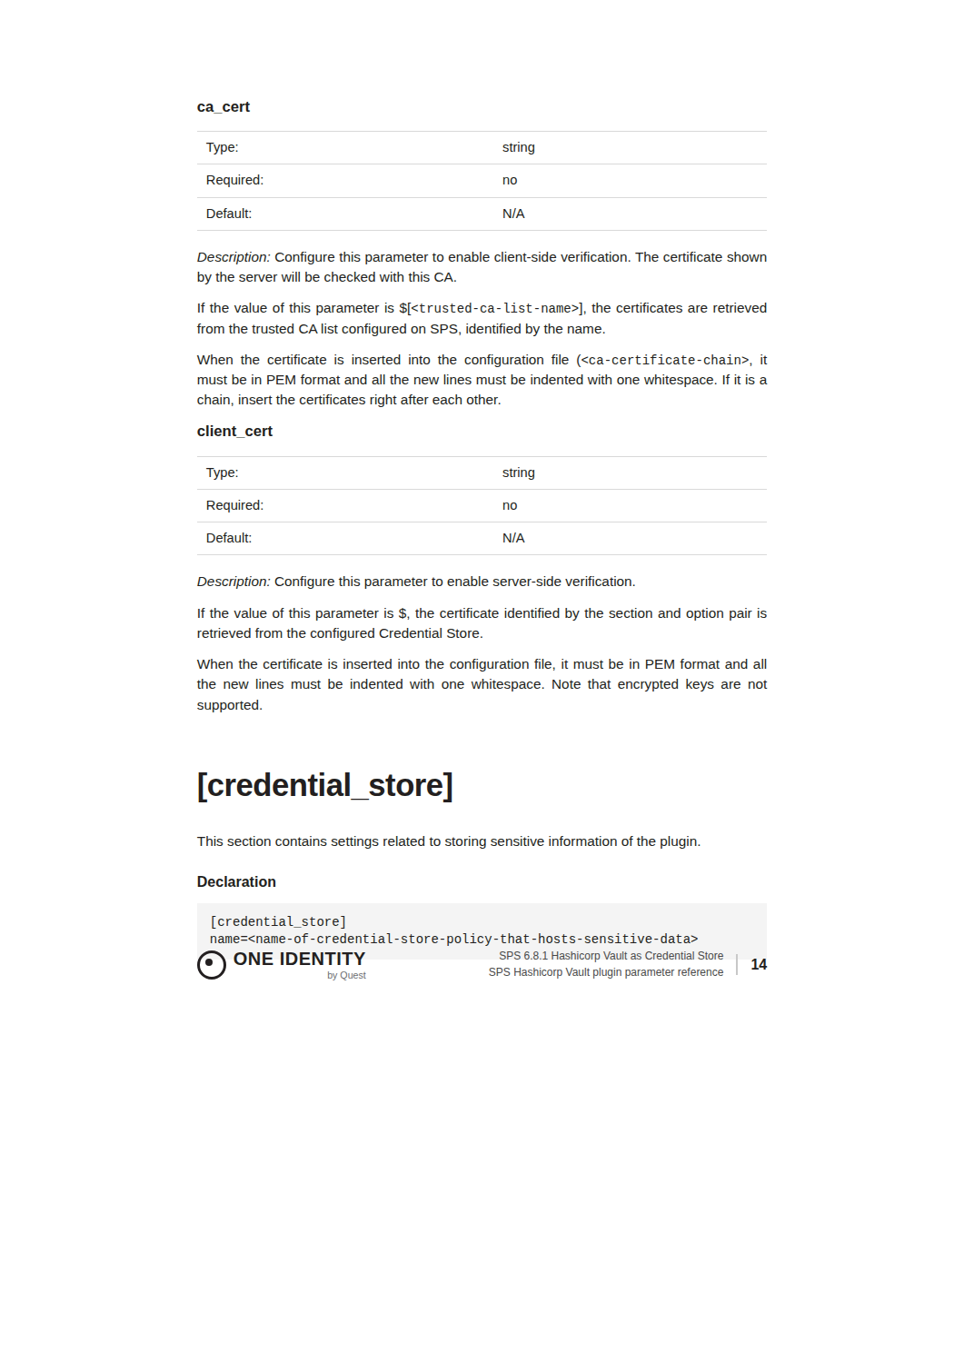ca_cert
| Type: | string |
| Required: | no |
| Default: | N/A |
Description: Configure this parameter to enable client-side verification. The certificate shown by the server will be checked with this CA.
If the value of this parameter is $[<trusted-ca-list-name>], the certificates are retrieved from the trusted CA list configured on SPS, identified by the name.
When the certificate is inserted into the configuration file (<ca-certificate-chain>, it must be in PEM format and all the new lines must be indented with one whitespace. If it is a chain, insert the certificates right after each other.
client_cert
| Type: | string |
| Required: | no |
| Default: | N/A |
Description: Configure this parameter to enable server-side verification.
If the value of this parameter is $, the certificate identified by the section and option pair is retrieved from the configured Credential Store.
When the certificate is inserted into the configuration file, it must be in PEM format and all the new lines must be indented with one whitespace. Note that encrypted keys are not supported.
[credential_store]
This section contains settings related to storing sensitive information of the plugin.
Declaration
[credential_store]
name=<name-of-credential-store-policy-that-hosts-sensitive-data>
ONE IDENTITY by Quest
SPS 6.8.1 Hashicorp Vault as Credential Store
SPS Hashicorp Vault plugin parameter reference
14